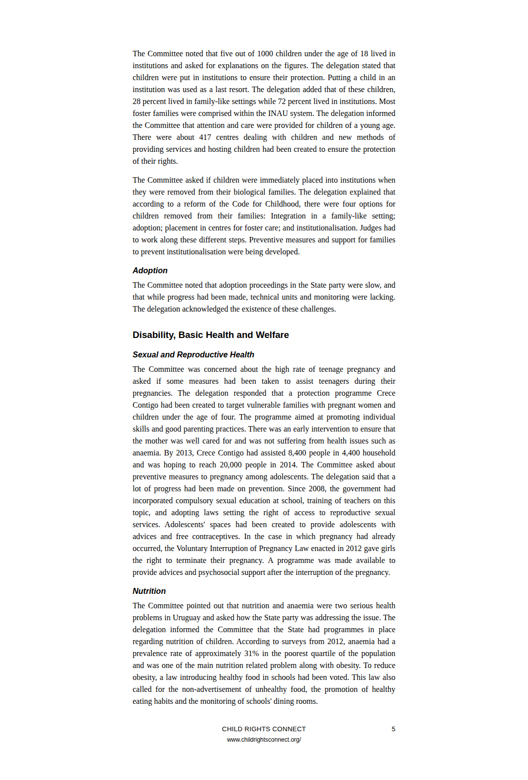The Committee noted that five out of 1000 children under the age of 18 lived in institutions and asked for explanations on the figures. The delegation stated that children were put in institutions to ensure their protection. Putting a child in an institution was used as a last resort. The delegation added that of these children, 28 percent lived in family-like settings while 72 percent lived in institutions. Most foster families were comprised within the INAU system. The delegation informed the Committee that attention and care were provided for children of a young age. There were about 417 centres dealing with children and new methods of providing services and hosting children had been created to ensure the protection of their rights.
The Committee asked if children were immediately placed into institutions when they were removed from their biological families. The delegation explained that according to a reform of the Code for Childhood, there were four options for children removed from their families: Integration in a family-like setting; adoption; placement in centres for foster care; and institutionalisation. Judges had to work along these different steps. Preventive measures and support for families to prevent institutionalisation were being developed.
Adoption
The Committee noted that adoption proceedings in the State party were slow, and that while progress had been made, technical units and monitoring were lacking. The delegation acknowledged the existence of these challenges.
Disability, Basic Health and Welfare
Sexual and Reproductive Health
The Committee was concerned about the high rate of teenage pregnancy and asked if some measures had been taken to assist teenagers during their pregnancies. The delegation responded that a protection programme Crece Contigo had been created to target vulnerable families with pregnant women and children under the age of four. The programme aimed at promoting individual skills and good parenting practices. There was an early intervention to ensure that the mother was well cared for and was not suffering from health issues such as anaemia. By 2013, Crece Contigo had assisted 8,400 people in 4,400 household and was hoping to reach 20,000 people in 2014. The Committee asked about preventive measures to pregnancy among adolescents. The delegation said that a lot of progress had been made on prevention. Since 2008, the government had incorporated compulsory sexual education at school, training of teachers on this topic, and adopting laws setting the right of access to reproductive sexual services. Adolescents' spaces had been created to provide adolescents with advices and free contraceptives. In the case in which pregnancy had already occurred, the Voluntary Interruption of Pregnancy Law enacted in 2012 gave girls the right to terminate their pregnancy. A programme was made available to provide advices and psychosocial support after the interruption of the pregnancy.
Nutrition
The Committee pointed out that nutrition and anaemia were two serious health problems in Uruguay and asked how the State party was addressing the issue. The delegation informed the Committee that the State had programmes in place regarding nutrition of children. According to surveys from 2012, anaemia had a prevalence rate of approximately 31% in the poorest quartile of the population and was one of the main nutrition related problem along with obesity. To reduce obesity, a law introducing healthy food in schools had been voted. This law also called for the non-advertisement of unhealthy food, the promotion of healthy eating habits and the monitoring of schools' dining rooms.
CHILD RIGHTS CONNECT
www.childrightsconnect.org/
5